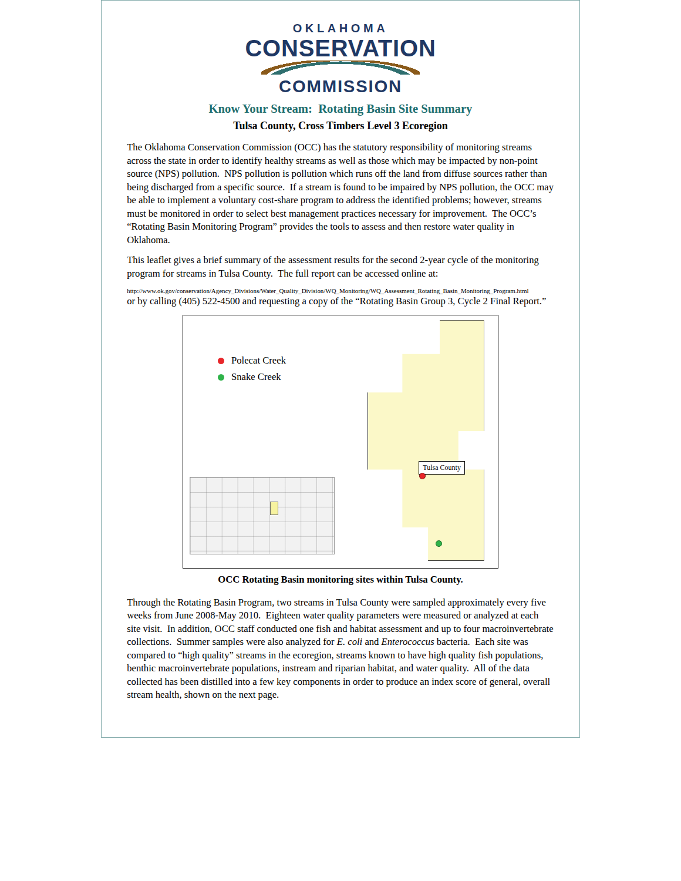OKLAHOMA
CONSERVATION
COMMISSION
Know Your Stream: Rotating Basin Site Summary
Tulsa County, Cross Timbers Level 3 Ecoregion
The Oklahoma Conservation Commission (OCC) has the statutory responsibility of monitoring streams across the state in order to identify healthy streams as well as those which may be impacted by non-point source (NPS) pollution. NPS pollution is pollution which runs off the land from diffuse sources rather than being discharged from a specific source. If a stream is found to be impaired by NPS pollution, the OCC may be able to implement a voluntary cost-share program to address the identified problems; however, streams must be monitored in order to select best management practices necessary for improvement. The OCC’s “Rotating Basin Monitoring Program” provides the tools to assess and then restore water quality in Oklahoma.
This leaflet gives a brief summary of the assessment results for the second 2-year cycle of the monitoring program for streams in Tulsa County. The full report can be accessed online at:
http://www.ok.gov/conservation/Agency_Divisions/Water_Quality_Division/WQ_Monitoring/WQ_Assessment_Rotating_Basin_Monitoring_Program.html
or by calling (405) 522-4500 and requesting a copy of the “Rotating Basin Group 3, Cycle 2 Final Report.”
Polecat Creek
Snake Creek
Tulsa County
OCC Rotating Basin monitoring sites within Tulsa County.
Through the Rotating Basin Program, two streams in Tulsa County were sampled approximately every five weeks from June 2008-May 2010. Eighteen water quality parameters were measured or analyzed at each site visit. In addition, OCC staff conducted one fish and habitat assessment and up to four macroinvertebrate collections. Summer samples were also analyzed for E. coli and Enterococcus bacteria. Each site was compared to “high quality” streams in the ecoregion, streams known to have high quality fish populations, benthic macroinvertebrate populations, instream and riparian habitat, and water quality. All of the data collected has been distilled into a few key components in order to produce an index score of general, overall stream health, shown on the next page.